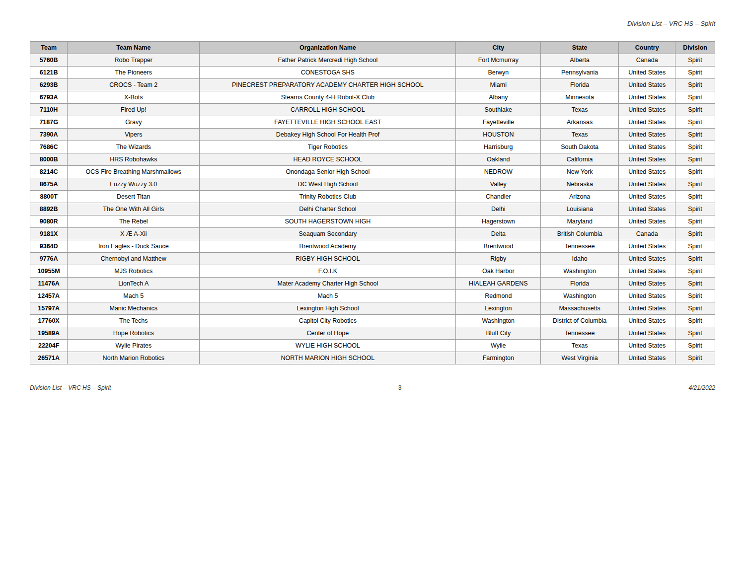Division List – VRC HS – Spirit
Division List – VRC HS – Spirit
| Team | Team Name | Organization Name | City | State | Country | Division |
| --- | --- | --- | --- | --- | --- | --- |
| 5760B | Robo Trapper | Father Patrick Mercredi High School | Fort Mcmurray | Alberta | Canada | Spirit |
| 6121B | The Pioneers | CONESTOGA SHS | Berwyn | Pennsylvania | United States | Spirit |
| 6293B | CROCS - Team 2 | PINECREST PREPARATORY ACADEMY CHARTER HIGH SCHOOL | Miami | Florida | United States | Spirit |
| 6793A | X-Bots | Stearns County 4-H Robot-X Club | Albany | Minnesota | United States | Spirit |
| 7110H | Fired Up! | CARROLL HIGH SCHOOL | Southlake | Texas | United States | Spirit |
| 7187G | Gravy | FAYETTEVILLE HIGH SCHOOL EAST | Fayetteville | Arkansas | United States | Spirit |
| 7390A | Vipers | Debakey High School For Health Prof | HOUSTON | Texas | United States | Spirit |
| 7686C | The Wizards | Tiger Robotics | Harrisburg | South Dakota | United States | Spirit |
| 8000B | HRS Robohawks | HEAD ROYCE SCHOOL | Oakland | California | United States | Spirit |
| 8214C | OCS Fire Breathing Marshmallows | Onondaga Senior High School | NEDROW | New York | United States | Spirit |
| 8675A | Fuzzy Wuzzy 3.0 | DC West High School | Valley | Nebraska | United States | Spirit |
| 8800T | Desert Titan | Trinity Robotics Club | Chandler | Arizona | United States | Spirit |
| 8892B | The One With All Girls | Delhi Charter School | Delhi | Louisiana | United States | Spirit |
| 9080R | The Rebel | SOUTH HAGERSTOWN HIGH | Hagerstown | Maryland | United States | Spirit |
| 9181X | X Æ A-Xii | Seaquam Secondary | Delta | British Columbia | Canada | Spirit |
| 9364D | Iron Eagles - Duck Sauce | Brentwood Academy | Brentwood | Tennessee | United States | Spirit |
| 9776A | Chernobyl and Matthew | RIGBY HIGH SCHOOL | Rigby | Idaho | United States | Spirit |
| 10955M | MJS Robotics | F.O.I.K | Oak Harbor | Washington | United States | Spirit |
| 11476A | LionTech A | Mater Academy Charter High School | HIALEAH GARDENS | Florida | United States | Spirit |
| 12457A | Mach 5 | Mach 5 | Redmond | Washington | United States | Spirit |
| 15797A | Manic Mechanics | Lexington High School | Lexington | Massachusetts | United States | Spirit |
| 17760X | The Techs | Capitol City Robotics | Washington | District of Columbia | United States | Spirit |
| 19589A | Hope Robotics | Center of Hope | Bluff City | Tennessee | United States | Spirit |
| 22204F | Wylie Pirates | WYLIE HIGH SCHOOL | Wylie | Texas | United States | Spirit |
| 26571A | North Marion Robotics | NORTH MARION HIGH SCHOOL | Farmington | West Virginia | United States | Spirit |
Division List – VRC HS – Spirit 3 4/21/2022